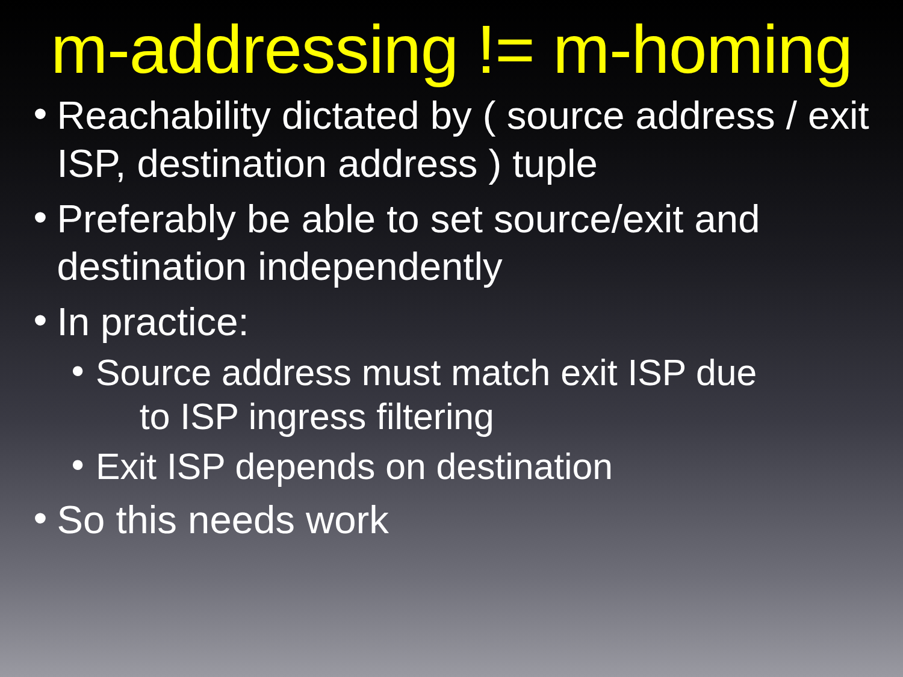m-addressing != m-homing
Reachability dictated by ( source address / exit ISP, destination address ) tuple
Preferably be able to set source/exit and destination independently
In practice:
Source address must match exit ISP due to ISP ingress filtering
Exit ISP depends on destination
So this needs work